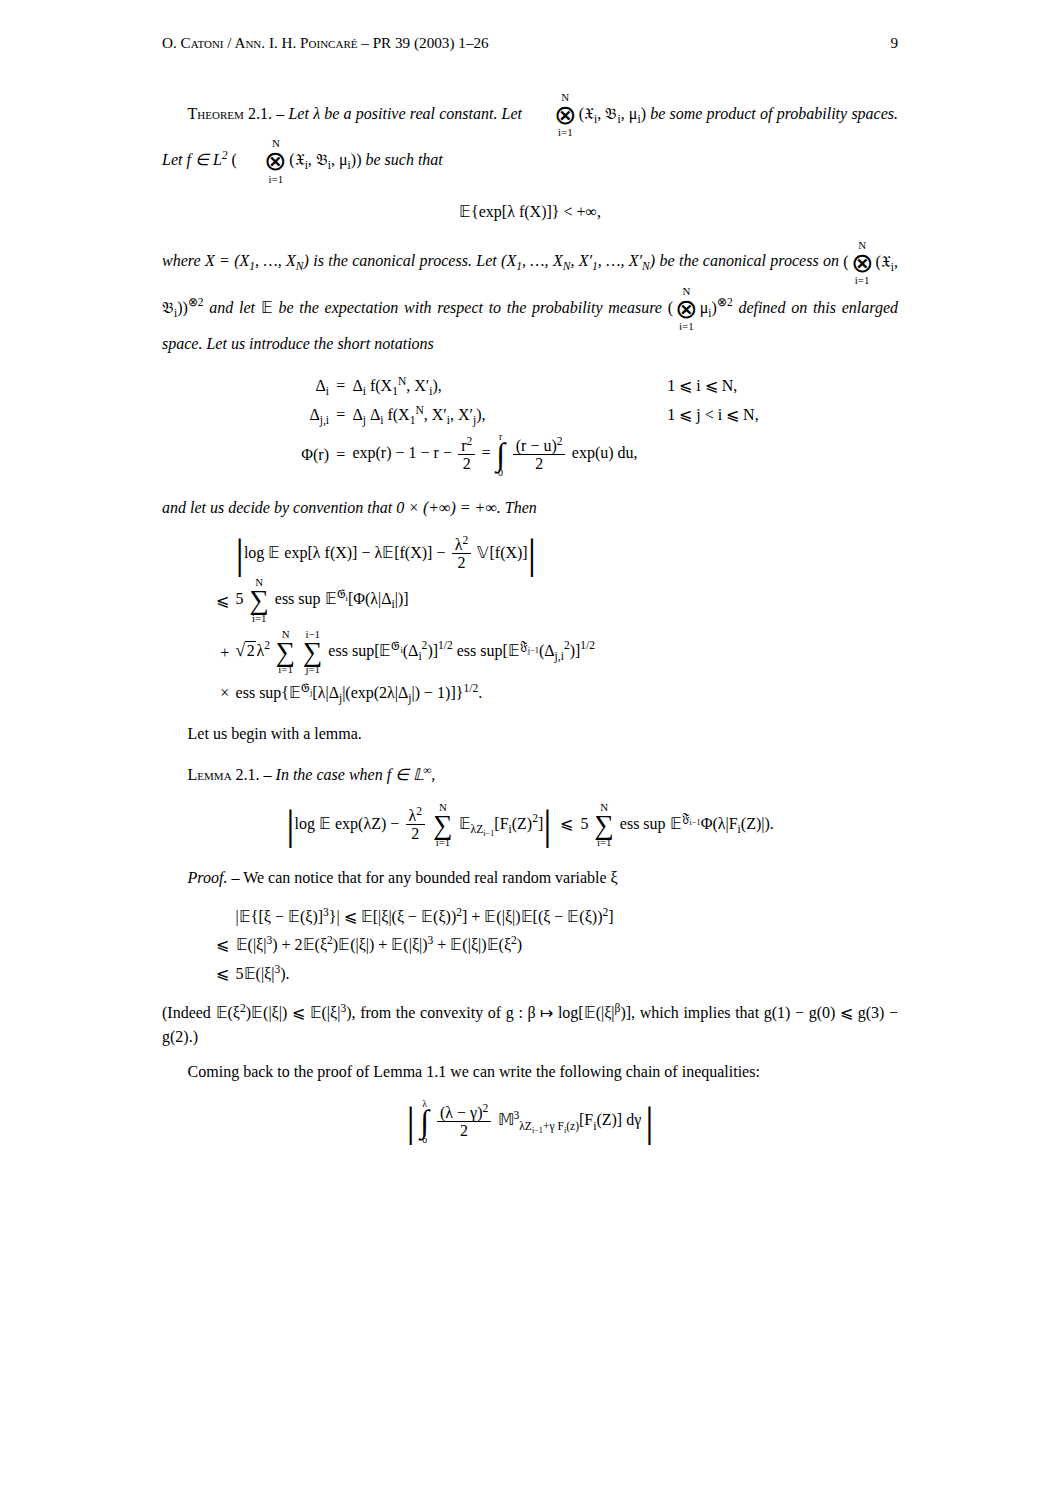O. Catoni / Ann. I. H. Poincaré – PR 39 (2003) 1–26 9
Theorem 2.1. – Let λ be a positive real constant. Let N⊗i=1(𝔛i, 𝔅i, μi) be some product of probability spaces. Let f ∈ L2 (N⊗i=1(𝔛i, 𝔅i, μi)) be such that
𝔼{exp[λ f(X)]} < +∞,
where X = (X1, …, XN) is the canonical process. Let (X1, …, XN, X′1, …, X′N) be the canonical process on (N⊗i=1(𝔛i, 𝔅i))⊗2 and let 𝔼 be the expectation with respect to the probability measure (N⊗i=1μi)⊗2 defined on this enlarged space. Let us introduce the short notations
| Δ i | = | Δ i f(X 1 N , X′ i ), | 1 ⩽ i ⩽ N, |
| Δ j,i | = | Δ j Δ i f(X 1 N , X′ i , X′ j ), | 1 ⩽ j < i ⩽ N, |
| Φ(r) | = | exp(r) − 1 − r − r 2 2 = r ∫ 0 (r − u) 2 2 exp(u) du, | |
and let us decide by convention that 0 × (+∞) = +∞. Then
|log 𝔼 exp[λ f(X)] − λ𝔼[f(X)] − λ22 𝕍[f(X)]|
⩽ 5 N∑i=1 ess sup 𝔼𝔊i[Φ(λ|Δi|)]
+ √2λ2 N∑i=1 i−1∑j=1 ess sup[𝔼𝔊i(Δi2)]1/2 ess sup[𝔼𝔉j−1(Δj,i2)]1/2
× ess sup{𝔼𝔊j[λ|Δj|(exp(2λ|Δj|) − 1)]}1/2.
Let us begin with a lemma.
Lemma 2.1. – In the case when f ∈ 𝕃∞,
|log 𝔼 exp(λZ) − λ22 N∑i=1 𝔼λZi−1[Fi(Z)2]| ⩽ 5 N∑i=1 ess sup 𝔼𝔉i−1Φ(λ|Fi(Z)|).
Proof. – We can notice that for any bounded real random variable ξ
|𝔼{[ξ − 𝔼(ξ)]3}| ⩽ 𝔼[|ξ|(ξ − 𝔼(ξ))2] + 𝔼(|ξ|)𝔼[(ξ − 𝔼(ξ))2]
⩽ 𝔼(|ξ|3) + 2𝔼(ξ2)𝔼(|ξ|) + 𝔼(|ξ|)3 + 𝔼(|ξ|)𝔼(ξ2)
⩽ 5𝔼(|ξ|3).
(Indeed 𝔼(ξ2)𝔼(|ξ|) ⩽ 𝔼(|ξ|3), from the convexity of g : β ↦ log[𝔼(|ξ|β)], which implies that g(1) − g(0) ⩽ g(3) − g(2).)
Coming back to the proof of Lemma 1.1 we can write the following chain of inequalities:
| λ∫o (λ − γ)22 𝕄3λZi−1+γ Fi(z)[Fi(Z)] dγ |